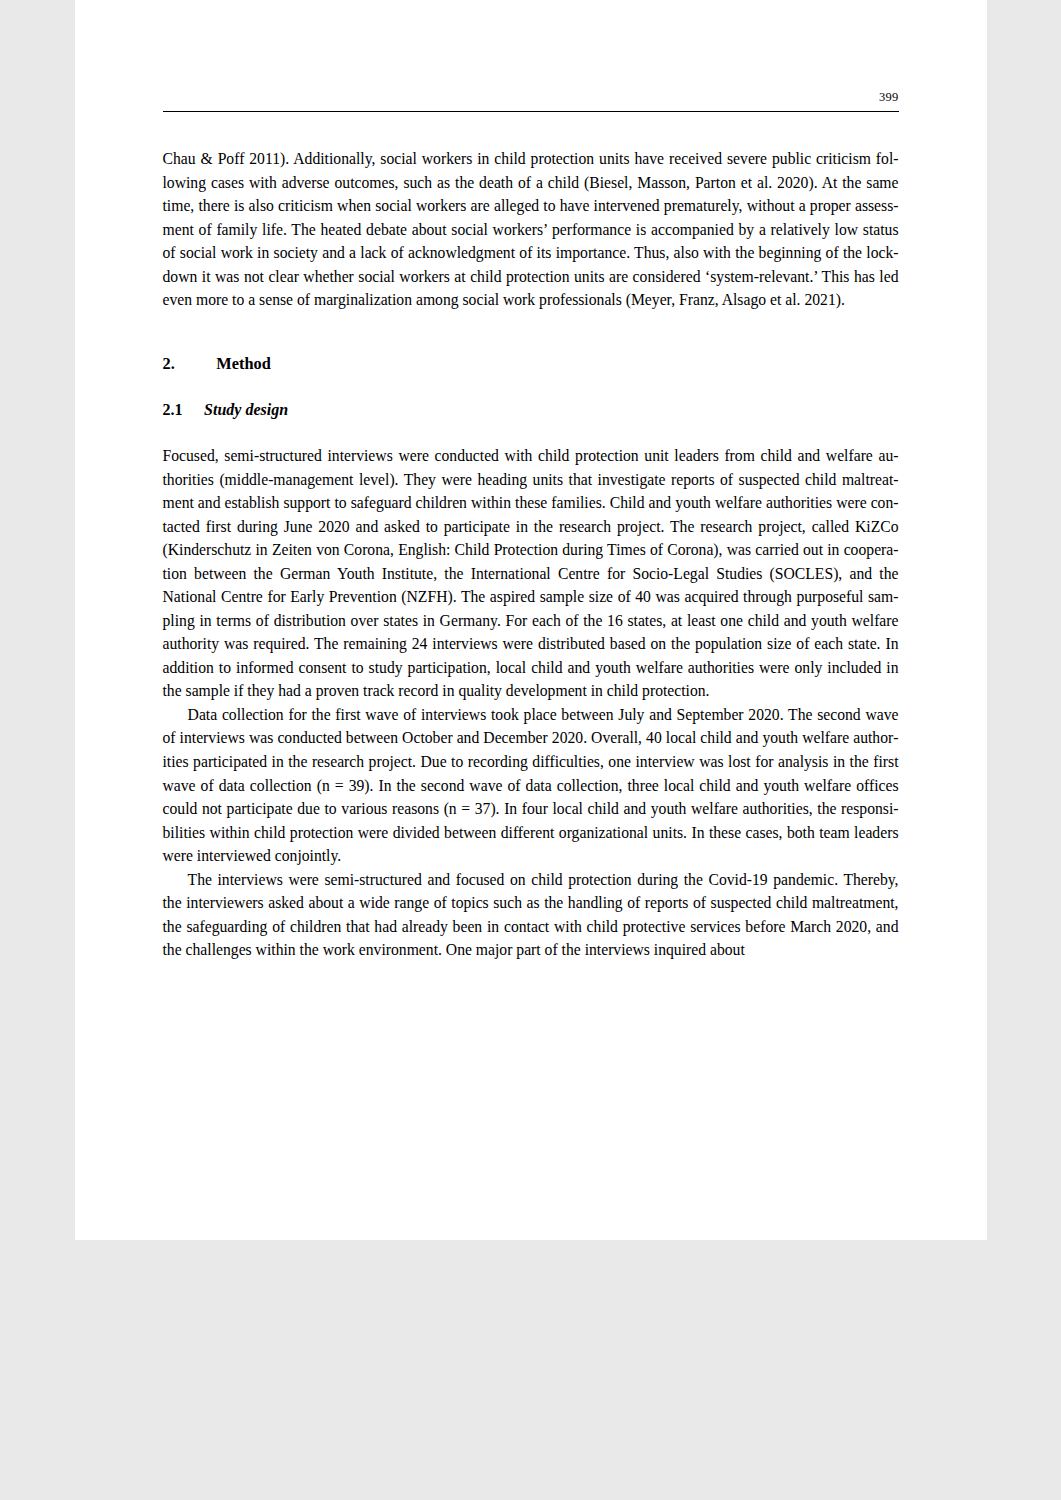399
Chau & Poff 2011). Additionally, social workers in child protection units have received severe public criticism following cases with adverse outcomes, such as the death of a child (Biesel, Masson, Parton et al. 2020). At the same time, there is also criticism when social workers are alleged to have intervened prematurely, without a proper assessment of family life. The heated debate about social workers’ performance is accompanied by a relatively low status of social work in society and a lack of acknowledgment of its importance. Thus, also with the beginning of the lockdown it was not clear whether social workers at child protection units are considered ‘system-relevant.’ This has led even more to a sense of marginalization among social work professionals (Meyer, Franz, Alsago et al. 2021).
2. Method
2.1 Study design
Focused, semi-structured interviews were conducted with child protection unit leaders from child and welfare authorities (middle-management level). They were heading units that investigate reports of suspected child maltreatment and establish support to safeguard children within these families. Child and youth welfare authorities were contacted first during June 2020 and asked to participate in the research project. The research project, called KiZCo (Kinderschutz in Zeiten von Corona, English: Child Protection during Times of Corona), was carried out in cooperation between the German Youth Institute, the International Centre for Socio-Legal Studies (SOCLES), and the National Centre for Early Prevention (NZFH). The aspired sample size of 40 was acquired through purposeful sampling in terms of distribution over states in Germany. For each of the 16 states, at least one child and youth welfare authority was required. The remaining 24 interviews were distributed based on the population size of each state. In addition to informed consent to study participation, local child and youth welfare authorities were only included in the sample if they had a proven track record in quality development in child protection.
Data collection for the first wave of interviews took place between July and September 2020. The second wave of interviews was conducted between October and December 2020. Overall, 40 local child and youth welfare authorities participated in the research project. Due to recording difficulties, one interview was lost for analysis in the first wave of data collection (n = 39). In the second wave of data collection, three local child and youth welfare offices could not participate due to various reasons (n = 37). In four local child and youth welfare authorities, the responsibilities within child protection were divided between different organizational units. In these cases, both team leaders were interviewed conjointly.
The interviews were semi-structured and focused on child protection during the Covid-19 pandemic. Thereby, the interviewers asked about a wide range of topics such as the handling of reports of suspected child maltreatment, the safeguarding of children that had already been in contact with child protective services before March 2020, and the challenges within the work environment. One major part of the interviews inquired about